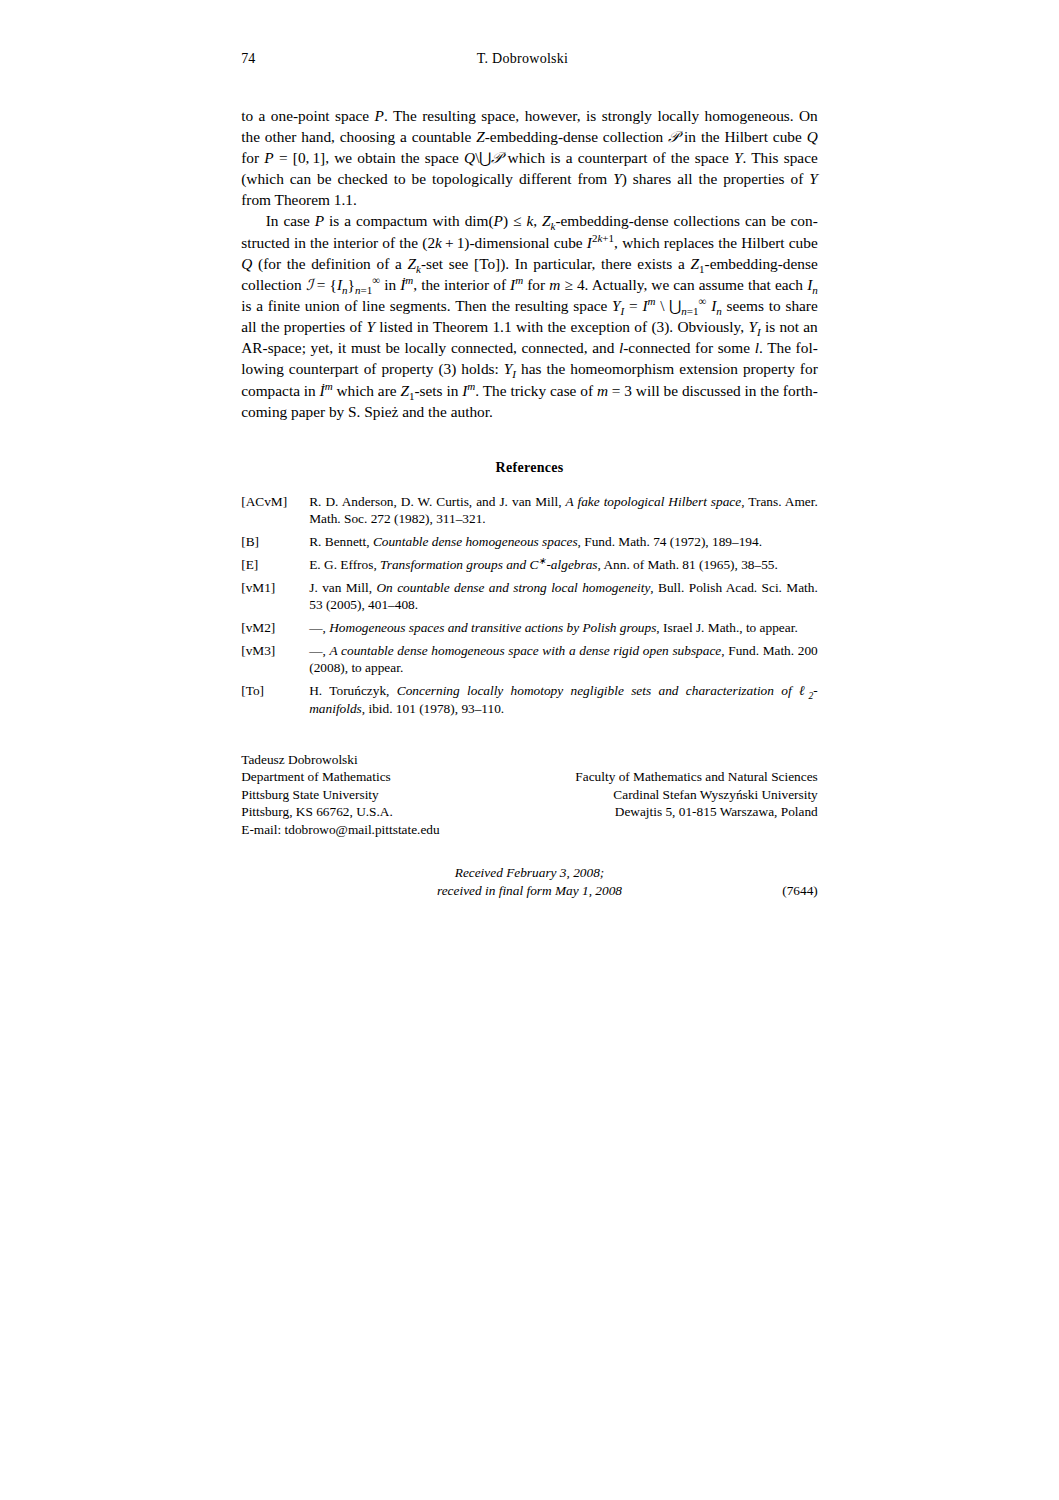74 T. Dobrowolski
to a one-point space P. The resulting space, however, is strongly locally homogeneous. On the other hand, choosing a countable Z-embedding-dense collection 𝒫 in the Hilbert cube Q for P = [0, 1], we obtain the space Q\⋃𝒫 which is a counterpart of the space Y. This space (which can be checked to be topologically different from Y) shares all the properties of Y from Theorem 1.1.
In case P is a compactum with dim(P) ≤ k, Zk-embedding-dense collections can be constructed in the interior of the (2k + 1)-dimensional cube I2k+1, which replaces the Hilbert cube Q (for the definition of a Zk-set see [To]). In particular, there exists a Z1-embedding-dense collection ℐ = {In}n=1∞ in İm, the interior of Im for m ≥ 4. Actually, we can assume that each In is a finite union of line segments. Then the resulting space YI = Im \ ⋃n=1∞ In seems to share all the properties of Y listed in Theorem 1.1 with the exception of (3). Obviously, YI is not an AR-space; yet, it must be locally connected, connected, and l-connected for some l. The following counterpart of property (3) holds: YI has the homeomorphism extension property for compacta in İm which are Z1-sets in Im. The tricky case of m = 3 will be discussed in the forthcoming paper by S. Spież and the author.
References
| [ACvM] | R. D. Anderson, D. W. Curtis, and J. van Mill, A fake topological Hilbert space , Trans. Amer. Math. Soc. 272 (1982), 311–321. |
| [B] | R. Bennett, Countable dense homogeneous spaces , Fund. Math. 74 (1972), 189–194. |
| [E] | E. G. Effros, Transformation groups and C ∗ -algebras , Ann. of Math. 81 (1965), 38–55. |
| [vM1] | J. van Mill, On countable dense and strong local homogeneity , Bull. Polish Acad. Sci. Math. 53 (2005), 401–408. |
| [vM2] | —, Homogeneous spaces and transitive actions by Polish groups , Israel J. Math., to appear. |
| [vM3] | —, A countable dense homogeneous space with a dense rigid open subspace , Fund. Math. 200 (2008), to appear. |
| [To] | H. Toruńczyk, Concerning locally homotopy negligible sets and characterization of ℓ 2 -manifolds , ibid. 101 (1978), 93–110. |
Tadeusz Dobrowolski
Department of Mathematics
Pittsburg State University
Pittsburg, KS 66762, U.S.A.
E-mail: tdobrowo@mail.pittstate.edu
Faculty of Mathematics and Natural Sciences
Cardinal Stefan Wyszyński University
Dewajtis 5, 01-815 Warszawa, Poland
Received February 3, 2008; received in final form May 1, 2008 (7644)